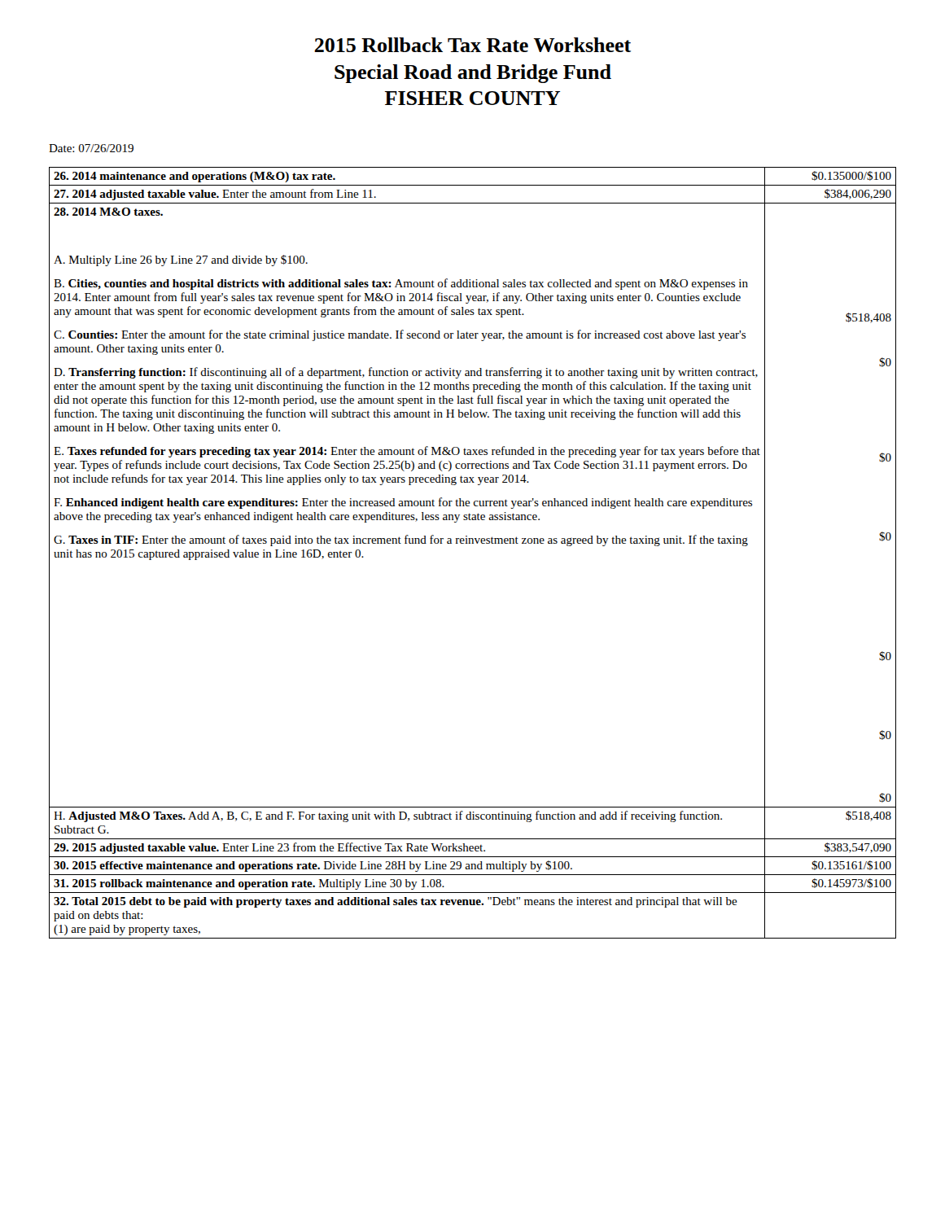2015 Rollback Tax Rate Worksheet
Special Road and Bridge Fund
FISHER COUNTY
Date: 07/26/2019
| 26. 2014 maintenance and operations (M&O) tax rate. | $0.135000/$100 |
| 27. 2014 adjusted taxable value. Enter the amount from Line 11. | $384,006,290 |
| 28. 2014 M&O taxes. A. Multiply Line 26 by Line 27 and divide by $100. B. Cities, counties and hospital districts with additional sales tax: Amount of additional sales tax collected and spent on M&O expenses in 2014. Enter amount from full year's sales tax revenue spent for M&O in 2014 fiscal year, if any. Other taxing units enter 0. Counties exclude any amount that was spent for economic development grants from the amount of sales tax spent. C. Counties: Enter the amount for the state criminal justice mandate. If second or later year, the amount is for increased cost above last year's amount. Other taxing units enter 0. D. Transferring function: If discontinuing all of a department, function or activity and transferring it to another taxing unit by written contract, enter the amount spent by the taxing unit discontinuing the function in the 12 months preceding the month of this calculation. If the taxing unit did not operate this function for this 12-month period, use the amount spent in the last full fiscal year in which the taxing unit operated the function. The taxing unit discontinuing the function will subtract this amount in H below. The taxing unit receiving the function will add this amount in H below. Other taxing units enter 0. E. Taxes refunded for years preceding tax year 2014: Enter the amount of M&O taxes refunded in the preceding year for tax years before that year. Types of refunds include court decisions, Tax Code Section 25.25(b) and (c) corrections and Tax Code Section 31.11 payment errors. Do not include refunds for tax year 2014. This line applies only to tax years preceding tax year 2014. F. Enhanced indigent health care expenditures: Enter the increased amount for the current year's enhanced indigent health care expenditures above the preceding tax year's enhanced indigent health care expenditures, less any state assistance. G. Taxes in TIF: Enter the amount of taxes paid into the tax increment fund for a reinvestment zone as agreed by the taxing unit. If the taxing unit has no 2015 captured appraised value in Line 16D, enter 0. | $518,408 $0 $0 $0 $0 $0 $0 |
| H. Adjusted M&O Taxes. Add A, B, C, E and F. For taxing unit with D, subtract if discontinuing function and add if receiving function. Subtract G. | $518,408 |
| 29. 2015 adjusted taxable value. Enter Line 23 from the Effective Tax Rate Worksheet. | $383,547,090 |
| 30. 2015 effective maintenance and operations rate. Divide Line 28H by Line 29 and multiply by $100. | $0.135161/$100 |
| 31. 2015 rollback maintenance and operation rate. Multiply Line 30 by 1.08. | $0.145973/$100 |
| 32. Total 2015 debt to be paid with property taxes and additional sales tax revenue. "Debt" means the interest and principal that will be paid on debts that: (1) are paid by property taxes, | |